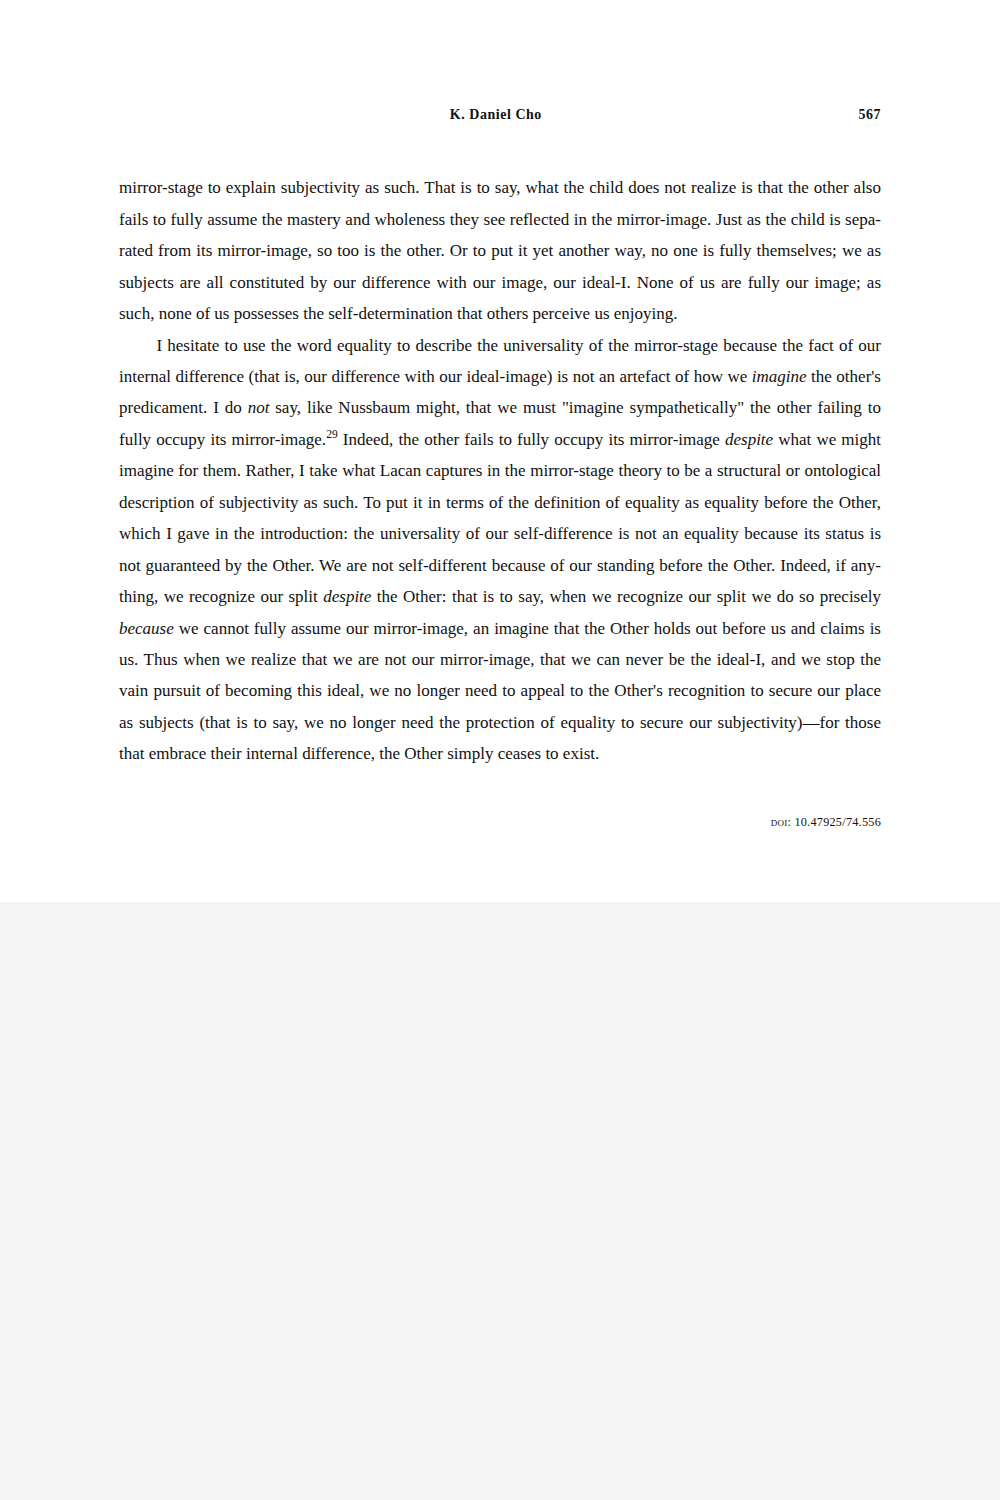567 K. Daniel Cho 567
mirror-stage to explain subjectivity as such. That is to say, what the child does not realize is that the other also fails to fully assume the mastery and wholeness they see reflected in the mirror-image. Just as the child is separated from its mirror-image, so too is the other. Or to put it yet another way, no one is fully themselves; we as subjects are all constituted by our difference with our image, our ideal-I. None of us are fully our image; as such, none of us possesses the self-determination that others perceive us enjoying.
I hesitate to use the word equality to describe the universality of the mirror-stage because the fact of our internal difference (that is, our difference with our ideal-image) is not an artefact of how we imagine the other's predicament. I do not say, like Nussbaum might, that we must "imagine sympathetically" the other failing to fully occupy its mirror-image.29 Indeed, the other fails to fully occupy its mirror-image despite what we might imagine for them. Rather, I take what Lacan captures in the mirror-stage theory to be a structural or ontological description of subjectivity as such. To put it in terms of the definition of equality as equality before the Other, which I gave in the introduction: the universality of our self-difference is not an equality because its status is not guaranteed by the Other. We are not self-different because of our standing before the Other. Indeed, if anything, we recognize our split despite the Other: that is to say, when we recognize our split we do so precisely because we cannot fully assume our mirror-image, an imagine that the Other holds out before us and claims is us. Thus when we realize that we are not our mirror-image, that we can never be the ideal-I, and we stop the vain pursuit of becoming this ideal, we no longer need to appeal to the Other's recognition to secure our place as subjects (that is to say, we no longer need the protection of equality to secure our subjectivity)—for those that embrace their internal difference, the Other simply ceases to exist.
doi: 10.47925/74.556